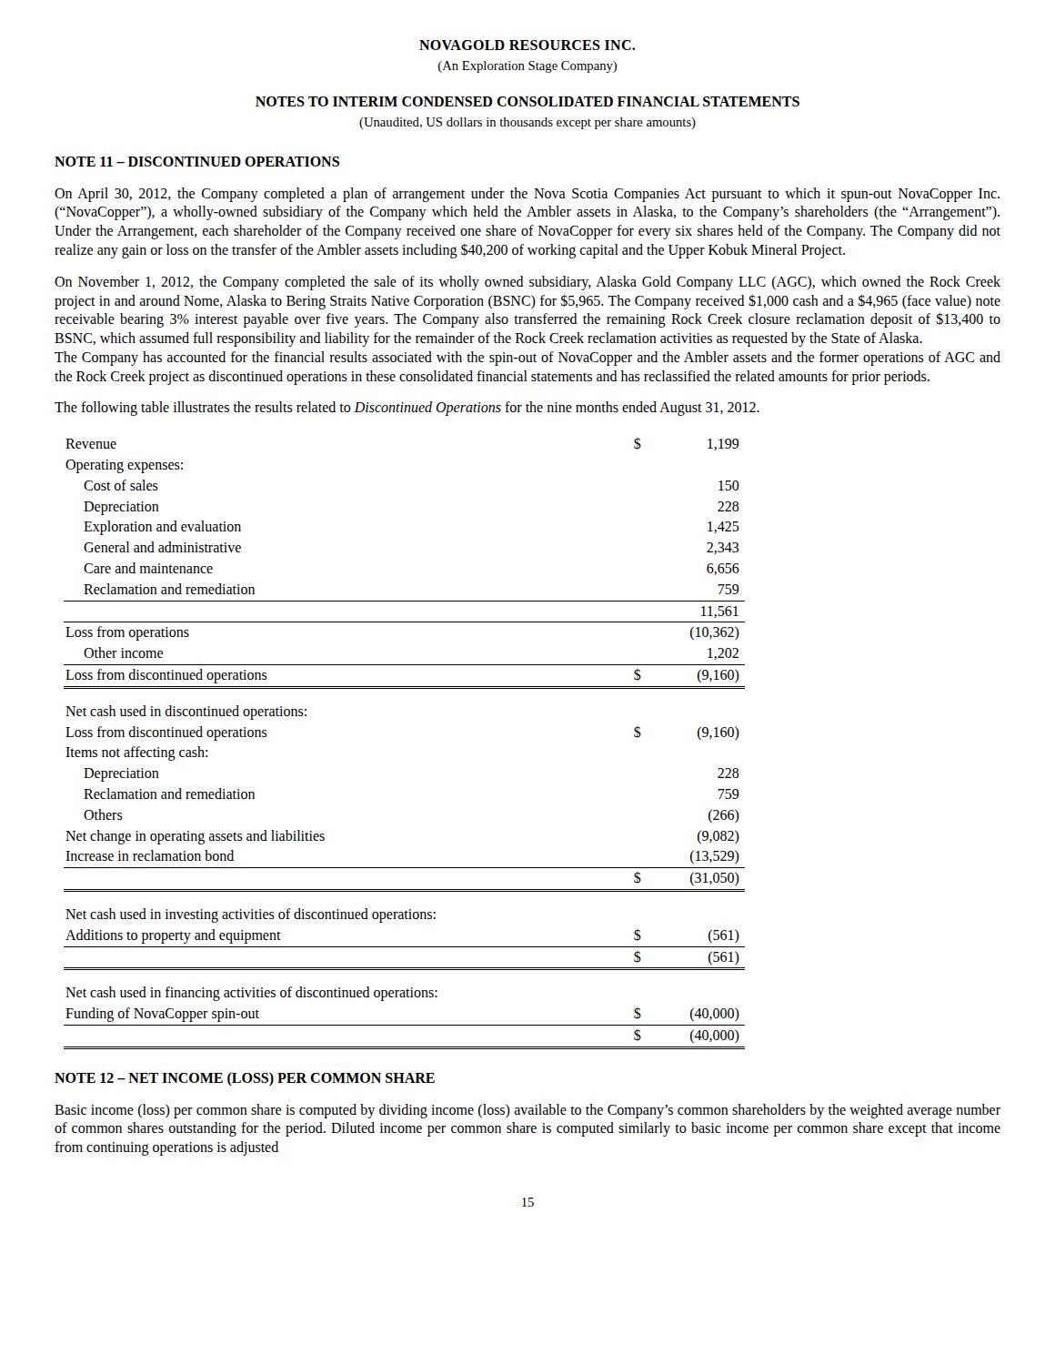NOVAGOLD RESOURCES INC.
(An Exploration Stage Company)
NOTES TO INTERIM CONDENSED CONSOLIDATED FINANCIAL STATEMENTS
(Unaudited, US dollars in thousands except per share amounts)
NOTE 11 – DISCONTINUED OPERATIONS
On April 30, 2012, the Company completed a plan of arrangement under the Nova Scotia Companies Act pursuant to which it spun-out NovaCopper Inc. (“NovaCopper”), a wholly-owned subsidiary of the Company which held the Ambler assets in Alaska, to the Company’s shareholders (the “Arrangement”). Under the Arrangement, each shareholder of the Company received one share of NovaCopper for every six shares held of the Company. The Company did not realize any gain or loss on the transfer of the Ambler assets including $40,200 of working capital and the Upper Kobuk Mineral Project.
On November 1, 2012, the Company completed the sale of its wholly owned subsidiary, Alaska Gold Company LLC (AGC), which owned the Rock Creek project in and around Nome, Alaska to Bering Straits Native Corporation (BSNC) for $5,965. The Company received $1,000 cash and a $4,965 (face value) note receivable bearing 3% interest payable over five years. The Company also transferred the remaining Rock Creek closure reclamation deposit of $13,400 to BSNC, which assumed full responsibility and liability for the remainder of the Rock Creek reclamation activities as requested by the State of Alaska.
The Company has accounted for the financial results associated with the spin-out of NovaCopper and the Ambler assets and the former operations of AGC and the Rock Creek project as discontinued operations in these consolidated financial statements and has reclassified the related amounts for prior periods.
The following table illustrates the results related to Discontinued Operations for the nine months ended August 31, 2012.
| Revenue | $ | 1,199 |
| Operating expenses: | | |
| Cost of sales | | 150 |
| Depreciation | | 228 |
| Exploration and evaluation | | 1,425 |
| General and administrative | | 2,343 |
| Care and maintenance | | 6,656 |
| Reclamation and remediation | | 759 |
| | | 11,561 |
| Loss from operations | | (10,362) |
| Other income | | 1,202 |
| Loss from discontinued operations | $ | (9,160) |
| Net cash used in discontinued operations: | | |
| Loss from discontinued operations | $ | (9,160) |
| Items not affecting cash: | | |
| Depreciation | | 228 |
| Reclamation and remediation | | 759 |
| Others | | (266) |
| Net change in operating assets and liabilities | | (9,082) |
| Increase in reclamation bond | | (13,529) |
| | $ | (31,050) |
| Net cash used in investing activities of discontinued operations: | | |
| Additions to property and equipment | $ | (561) |
| | $ | (561) |
| Net cash used in financing activities of discontinued operations: | | |
| Funding of NovaCopper spin-out | $ | (40,000) |
| | $ | (40,000) |
NOTE 12 – NET INCOME (LOSS) PER COMMON SHARE
Basic income (loss) per common share is computed by dividing income (loss) available to the Company’s common shareholders by the weighted average number of common shares outstanding for the period. Diluted income per common share is computed similarly to basic income per common share except that income from continuing operations is adjusted
15